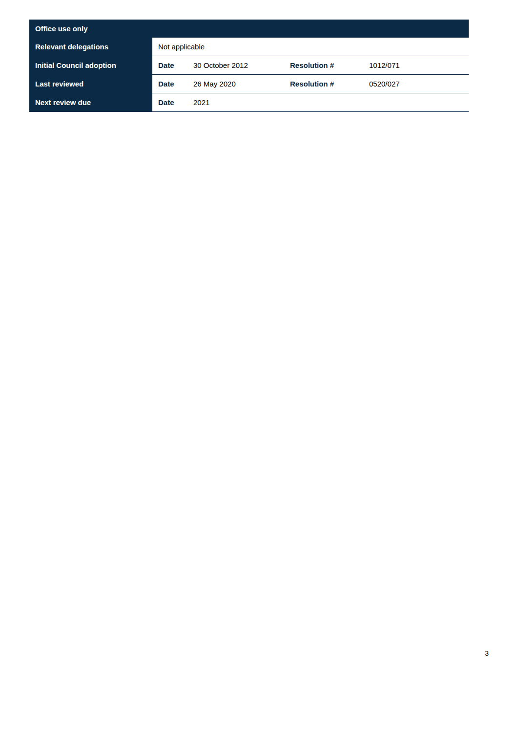| Office use only |
| Relevant delegations | Not applicable |
| Initial Council adoption | Date | 30 October 2012 | Resolution # | 1012/071 |
| Last reviewed | Date | 26 May 2020 | Resolution # | 0520/027 |
| Next review due | Date | 2021 |
3